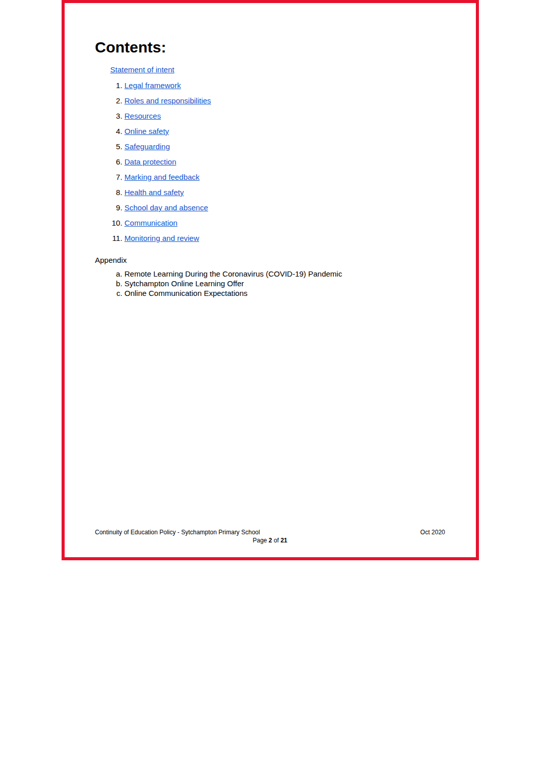Contents:
Statement of intent
Legal framework
Roles and responsibilities
Resources
Online safety
Safeguarding
Data protection
Marking and feedback
Health and safety
School day and absence
Communication
Monitoring and review
Appendix
Remote Learning During the Coronavirus (COVID-19) Pandemic
Sytchampton Online Learning Offer
Online Communication Expectations
Continuity of Education Policy - Sytchampton Primary School Oct 2020
Page 2 of 21